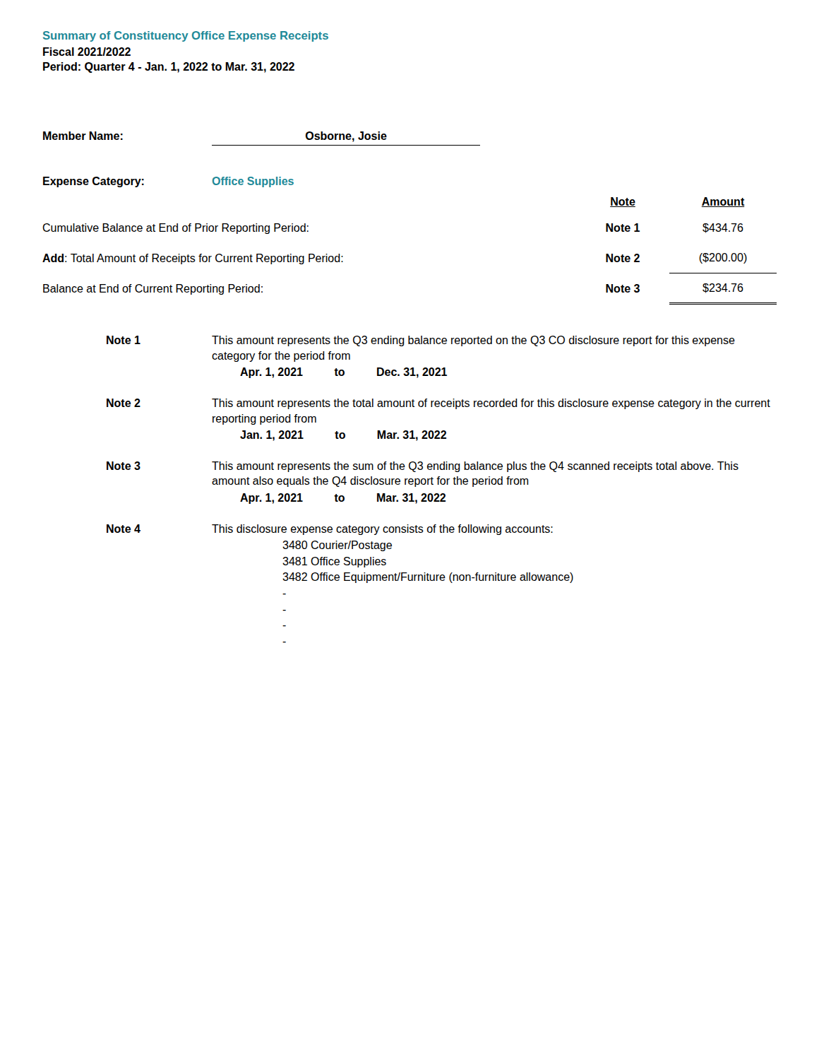Summary of Constituency Office Expense Receipts
Fiscal 2021/2022
Period: Quarter 4 - Jan. 1, 2022 to Mar. 31, 2022
| Member Name: | Osborne, Josie |
| Expense Category: | Office Supplies |
| | Note | Amount |
| Cumulative Balance at End of Prior Reporting Period: | Note 1 | $434.76 |
| Add : Total Amount of Receipts for Current Reporting Period: | Note 2 | ($200.00) |
| Balance at End of Current Reporting Period: | Note 3 | $234.76 |
| Note 1 | This amount represents the Q3 ending balance reported on the Q3 CO disclosure report for this expense category for the period from Apr. 1, 2021 to Dec. 31, 2021 |
| Note 2 | This amount represents the total amount of receipts recorded for this disclosure expense category in the current reporting period from Jan. 1, 2021 to Mar. 31, 2022 |
| Note 3 | This amount represents the sum of the Q3 ending balance plus the Q4 scanned receipts total above. This amount also equals the Q4 disclosure report for the period from Apr. 1, 2021 to Mar. 31, 2022 |
| Note 4 | This disclosure expense category consists of the following accounts: 3480 Courier/Postage 3481 Office Supplies 3482 Office Equipment/Furniture (non-furniture allowance) - - - - |